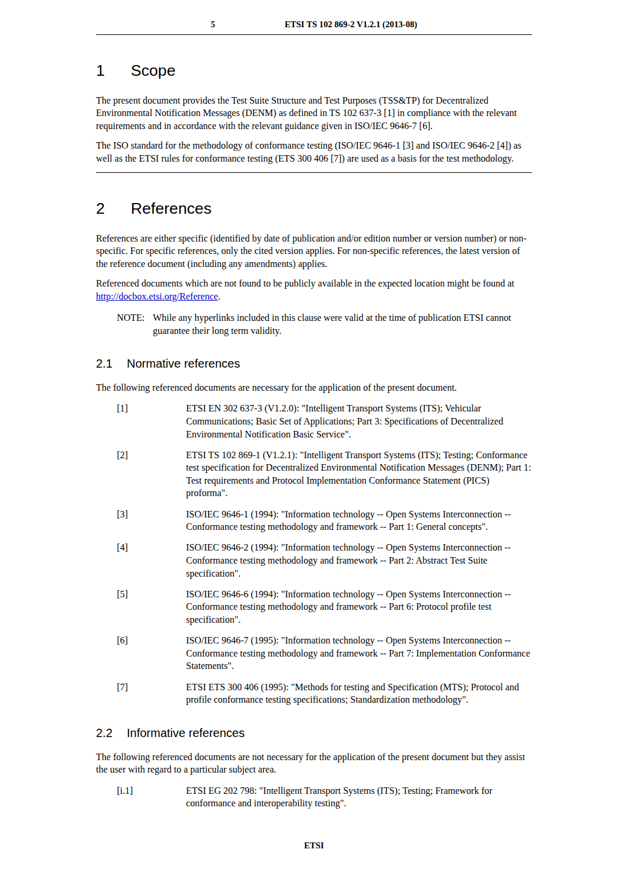5 ETSI TS 102 869-2 V1.2.1 (2013-08)
1 Scope
The present document provides the Test Suite Structure and Test Purposes (TSS&TP) for Decentralized Environmental Notification Messages (DENM) as defined in TS 102 637-3 [1] in compliance with the relevant requirements and in accordance with the relevant guidance given in ISO/IEC 9646-7 [6].
The ISO standard for the methodology of conformance testing (ISO/IEC 9646-1 [3] and ISO/IEC 9646-2 [4]) as well as the ETSI rules for conformance testing (ETS 300 406 [7]) are used as a basis for the test methodology.
2 References
References are either specific (identified by date of publication and/or edition number or version number) or non-specific. For specific references, only the cited version applies. For non-specific references, the latest version of the reference document (including any amendments) applies.
Referenced documents which are not found to be publicly available in the expected location might be found at http://docbox.etsi.org/Reference.
NOTE: While any hyperlinks included in this clause were valid at the time of publication ETSI cannot guarantee their long term validity.
2.1 Normative references
The following referenced documents are necessary for the application of the present document.
[1] ETSI EN 302 637-3 (V1.2.0): "Intelligent Transport Systems (ITS); Vehicular Communications; Basic Set of Applications; Part 3: Specifications of Decentralized Environmental Notification Basic Service".
[2] ETSI TS 102 869-1 (V1.2.1): "Intelligent Transport Systems (ITS); Testing; Conformance test specification for Decentralized Environmental Notification Messages (DENM); Part 1: Test requirements and Protocol Implementation Conformance Statement (PICS) proforma".
[3] ISO/IEC 9646-1 (1994): "Information technology -- Open Systems Interconnection -- Conformance testing methodology and framework -- Part 1: General concepts".
[4] ISO/IEC 9646-2 (1994): "Information technology -- Open Systems Interconnection -- Conformance testing methodology and framework -- Part 2: Abstract Test Suite specification".
[5] ISO/IEC 9646-6 (1994): "Information technology -- Open Systems Interconnection -- Conformance testing methodology and framework -- Part 6: Protocol profile test specification".
[6] ISO/IEC 9646-7 (1995): "Information technology -- Open Systems Interconnection -- Conformance testing methodology and framework -- Part 7: Implementation Conformance Statements".
[7] ETSI ETS 300 406 (1995): "Methods for testing and Specification (MTS); Protocol and profile conformance testing specifications; Standardization methodology".
2.2 Informative references
The following referenced documents are not necessary for the application of the present document but they assist the user with regard to a particular subject area.
[i.1] ETSI EG 202 798: "Intelligent Transport Systems (ITS); Testing; Framework for conformance and interoperability testing".
ETSI